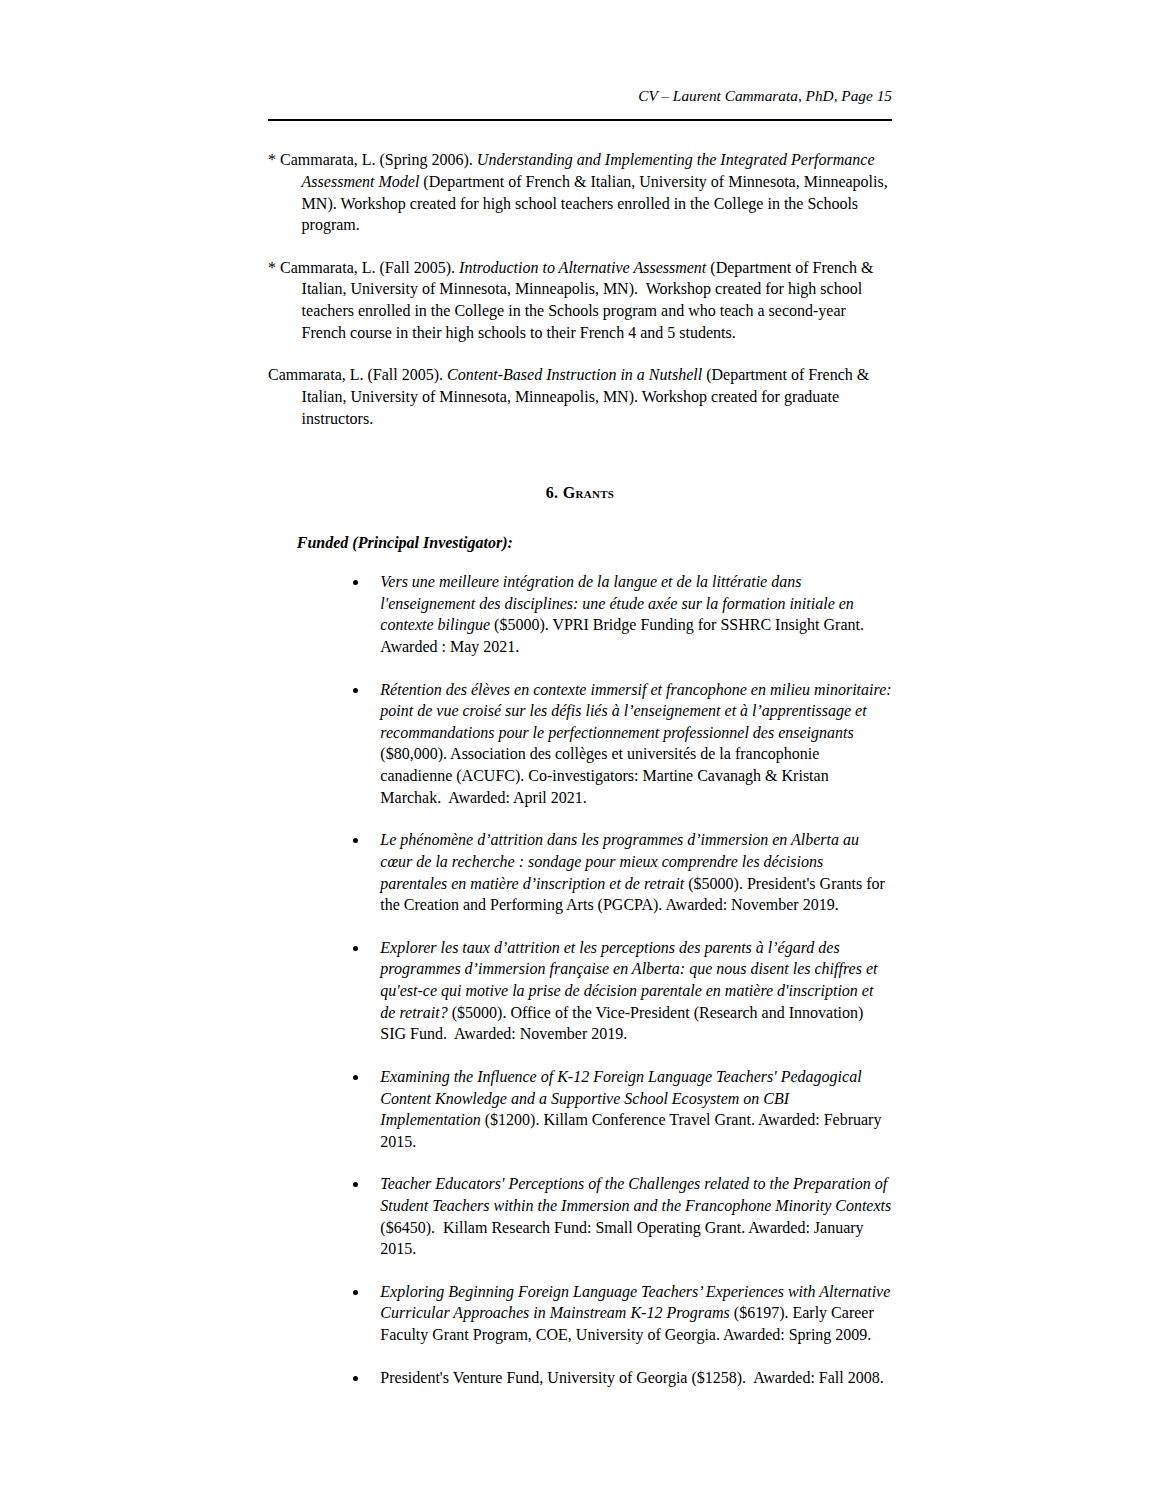CV – Laurent Cammarata, PhD, Page 15
* Cammarata, L. (Spring 2006). Understanding and Implementing the Integrated Performance Assessment Model (Department of French & Italian, University of Minnesota, Minneapolis, MN). Workshop created for high school teachers enrolled in the College in the Schools program.
* Cammarata, L. (Fall 2005). Introduction to Alternative Assessment (Department of French & Italian, University of Minnesota, Minneapolis, MN). Workshop created for high school teachers enrolled in the College in the Schools program and who teach a second-year French course in their high schools to their French 4 and 5 students.
Cammarata, L. (Fall 2005). Content-Based Instruction in a Nutshell (Department of French & Italian, University of Minnesota, Minneapolis, MN). Workshop created for graduate instructors.
6. Grants
Funded (Principal Investigator):
Vers une meilleure intégration de la langue et de la littératie dans l'enseignement des disciplines: une étude axée sur la formation initiale en contexte bilingue ($5000). VPRI Bridge Funding for SSHRC Insight Grant. Awarded : May 2021.
Rétention des élèves en contexte immersif et francophone en milieu minoritaire: point de vue croisé sur les défis liés à l’enseignement et à l’apprentissage et recommandations pour le perfectionnement professionnel des enseignants ($80,000). Association des collèges et universités de la francophonie canadienne (ACUFC). Co-investigators: Martine Cavanagh & Kristan Marchak. Awarded: April 2021.
Le phénomène d’attrition dans les programmes d’immersion en Alberta au cœur de la recherche : sondage pour mieux comprendre les décisions parentales en matière d’inscription et de retrait ($5000). President's Grants for the Creation and Performing Arts (PGCPA). Awarded: November 2019.
Explorer les taux d’attrition et les perceptions des parents à l’égard des programmes d’immersion française en Alberta: que nous disent les chiffres et qu'est-ce qui motive la prise de décision parentale en matière d'inscription et de retrait? ($5000). Office of the Vice-President (Research and Innovation) SIG Fund. Awarded: November 2019.
Examining the Influence of K-12 Foreign Language Teachers' Pedagogical Content Knowledge and a Supportive School Ecosystem on CBI Implementation ($1200). Killam Conference Travel Grant. Awarded: February 2015.
Teacher Educators' Perceptions of the Challenges related to the Preparation of Student Teachers within the Immersion and the Francophone Minority Contexts ($6450). Killam Research Fund: Small Operating Grant. Awarded: January 2015.
Exploring Beginning Foreign Language Teachers’ Experiences with Alternative Curricular Approaches in Mainstream K-12 Programs ($6197). Early Career Faculty Grant Program, COE, University of Georgia. Awarded: Spring 2009.
President's Venture Fund, University of Georgia ($1258). Awarded: Fall 2008.